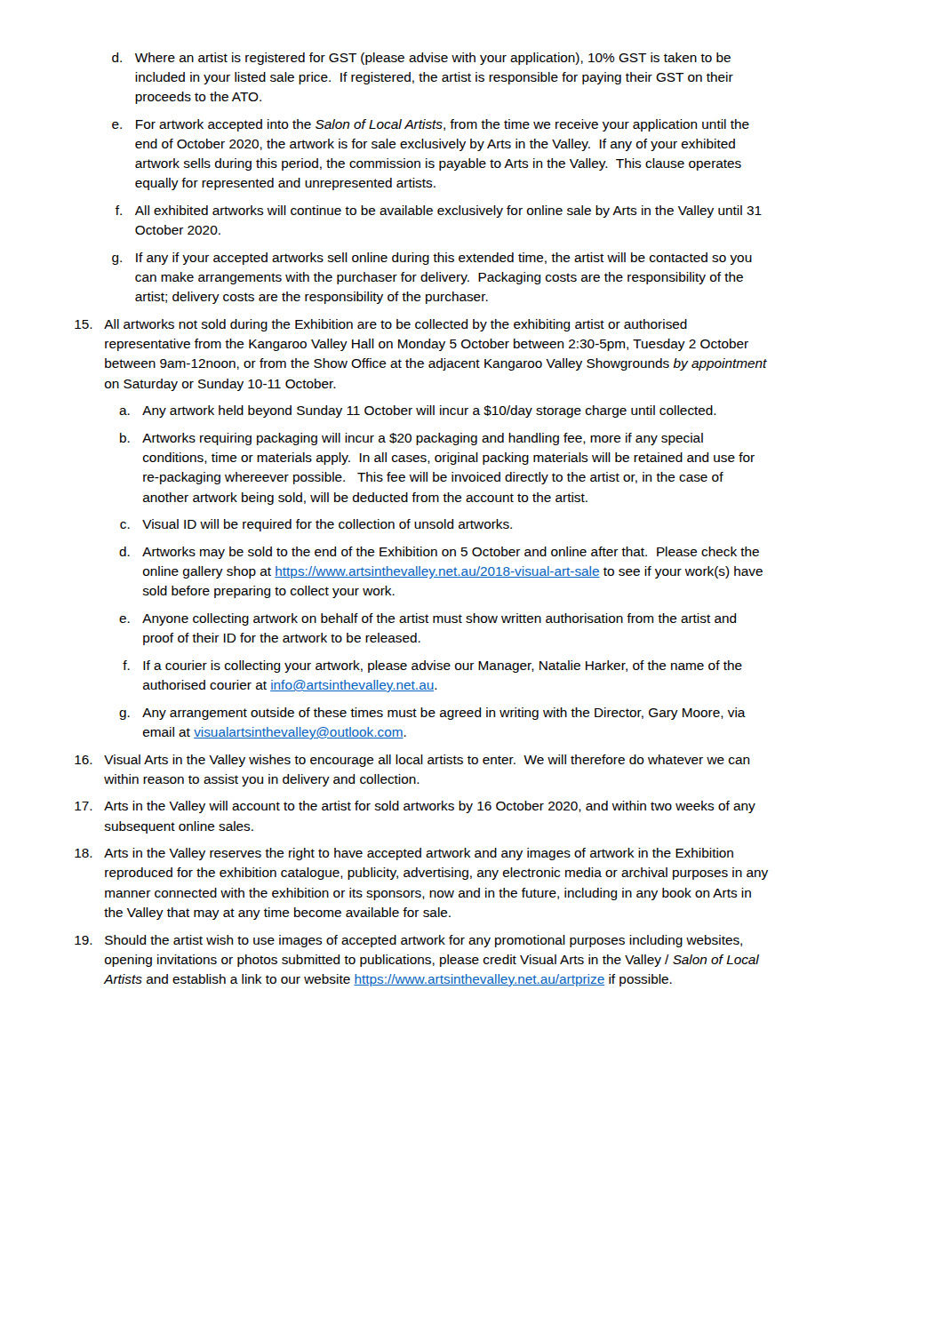Where an artist is registered for GST (please advise with your application), 10% GST is taken to be included in your listed sale price. If registered, the artist is responsible for paying their GST on their proceeds to the ATO.
For artwork accepted into the Salon of Local Artists, from the time we receive your application until the end of October 2020, the artwork is for sale exclusively by Arts in the Valley. If any of your exhibited artwork sells during this period, the commission is payable to Arts in the Valley. This clause operates equally for represented and unrepresented artists.
All exhibited artworks will continue to be available exclusively for online sale by Arts in the Valley until 31 October 2020.
If any if your accepted artworks sell online during this extended time, the artist will be contacted so you can make arrangements with the purchaser for delivery. Packaging costs are the responsibility of the artist; delivery costs are the responsibility of the purchaser.
All artworks not sold during the Exhibition are to be collected by the exhibiting artist or authorised representative from the Kangaroo Valley Hall on Monday 5 October between 2:30-5pm, Tuesday 2 October between 9am-12noon, or from the Show Office at the adjacent Kangaroo Valley Showgrounds by appointment on Saturday or Sunday 10-11 October.
Any artwork held beyond Sunday 11 October will incur a $10/day storage charge until collected.
Artworks requiring packaging will incur a $20 packaging and handling fee, more if any special conditions, time or materials apply. In all cases, original packing materials will be retained and use for re-packaging whereever possible. This fee will be invoiced directly to the artist or, in the case of another artwork being sold, will be deducted from the account to the artist.
Visual ID will be required for the collection of unsold artworks.
Artworks may be sold to the end of the Exhibition on 5 October and online after that. Please check the online gallery shop at https://www.artsinthevalley.net.au/2018-visual-art-sale to see if your work(s) have sold before preparing to collect your work.
Anyone collecting artwork on behalf of the artist must show written authorisation from the artist and proof of their ID for the artwork to be released.
If a courier is collecting your artwork, please advise our Manager, Natalie Harker, of the name of the authorised courier at info@artsinthevalley.net.au.
Any arrangement outside of these times must be agreed in writing with the Director, Gary Moore, via email at visualartsinthevalley@outlook.com.
Visual Arts in the Valley wishes to encourage all local artists to enter. We will therefore do whatever we can within reason to assist you in delivery and collection.
Arts in the Valley will account to the artist for sold artworks by 16 October 2020, and within two weeks of any subsequent online sales.
Arts in the Valley reserves the right to have accepted artwork and any images of artwork in the Exhibition reproduced for the exhibition catalogue, publicity, advertising, any electronic media or archival purposes in any manner connected with the exhibition or its sponsors, now and in the future, including in any book on Arts in the Valley that may at any time become available for sale.
Should the artist wish to use images of accepted artwork for any promotional purposes including websites, opening invitations or photos submitted to publications, please credit Visual Arts in the Valley / Salon of Local Artists and establish a link to our website https://www.artsinthevalley.net.au/artprize if possible.